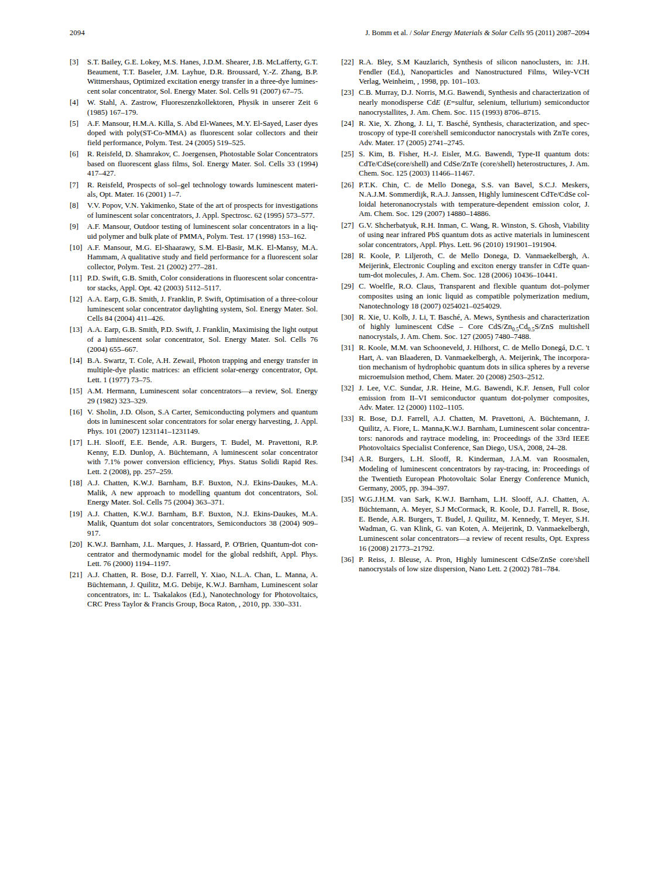2094 J. Bomm et al. / Solar Energy Materials & Solar Cells 95 (2011) 2087–2094
[3] S.T. Bailey, G.E. Lokey, M.S. Hanes, J.D.M. Shearer, J.B. McLafferty, G.T. Beaument, T.T. Baseler, J.M. Layhue, D.R. Broussard, Y.-Z. Zhang, B.P. Wittmershaus, Optimized excitation energy transfer in a three-dye luminescent solar concentrator, Sol. Energy Mater. Sol. Cells 91 (2007) 67–75.
[4] W. Stahl, A. Zastrow, Fluoreszenzkollektoren, Physik in unserer Zeit 6 (1985) 167–179.
[5] A.F. Mansour, H.M.A. Killa, S. Abd El-Wanees, M.Y. El-Sayed, Laser dyes doped with poly(ST-Co-MMA) as fluorescent solar collectors and their field performance, Polym. Test. 24 (2005) 519–525.
[6] R. Reisfeld, D. Shamrakov, C. Joergensen, Photostable Solar Concentrators based on fluorescent glass films, Sol. Energy Mater. Sol. Cells 33 (1994) 417–427.
[7] R. Reisfeld, Prospects of sol–gel technology towards luminescent materials, Opt. Mater. 16 (2001) 1–7.
[8] V.V. Popov, V.N. Yakimenko, State of the art of prospects for investigations of luminescent solar concentrators, J. Appl. Spectrosc. 62 (1995) 573–577.
[9] A.F. Mansour, Outdoor testing of luminescent solar concentrators in a liquid polymer and bulk plate of PMMA, Polym. Test. 17 (1998) 153–162.
[10] A.F. Mansour, M.G. El-Shaarawy, S.M. El-Basir, M.K. El-Mansy, M.A. Hammam, A qualitative study and field performance for a fluorescent solar collector, Polym. Test. 21 (2002) 277–281.
[11] P.D. Swift, G.B. Smith, Color considerations in fluorescent solar concentrator stacks, Appl. Opt. 42 (2003) 5112–5117.
[12] A.A. Earp, G.B. Smith, J. Franklin, P. Swift, Optimisation of a three-colour luminescent solar concentrator daylighting system, Sol. Energy Mater. Sol. Cells 84 (2004) 411–426.
[13] A.A. Earp, G.B. Smith, P.D. Swift, J. Franklin, Maximising the light output of a luminescent solar concentrator, Sol. Energy Mater. Sol. Cells 76 (2004) 655–667.
[14] B.A. Swartz, T. Cole, A.H. Zewail, Photon trapping and energy transfer in multiple-dye plastic matrices: an efficient solar-energy concentrator, Opt. Lett. 1 (1977) 73–75.
[15] A.M. Hermann, Luminescent solar concentrators—a review, Sol. Energy 29 (1982) 323–329.
[16] V. Sholin, J.D. Olson, S.A Carter, Semiconducting polymers and quantum dots in luminescent solar concentrators for solar energy harvesting, J. Appl. Phys. 101 (2007) 1231141–1231149.
[17] L.H. Slooff, E.E. Bende, A.R. Burgers, T. Budel, M. Pravettoni, R.P. Kenny, E.D. Dunlop, A. Büchtemann, A luminescent solar concentrator with 7.1% power conversion efficiency, Phys. Status Solidi Rapid Res. Lett. 2 (2008), pp. 257–259.
[18] A.J. Chatten, K.W.J. Barnham, B.F. Buxton, N.J. Ekins-Daukes, M.A. Malik, A new approach to modelling quantum dot concentrators, Sol. Energy Mater. Sol. Cells 75 (2004) 363–371.
[19] A.J. Chatten, K.W.J. Barnham, B.F. Buxton, N.J. Ekins-Daukes, M.A. Malik, Quantum dot solar concentrators, Semiconductors 38 (2004) 909–917.
[20] K.W.J. Barnham, J.L. Marques, J. Hassard, P. O'Brien, Quantum-dot concentrator and thermodynamic model for the global redshift, Appl. Phys. Lett. 76 (2000) 1194–1197.
[21] A.J. Chatten, R. Bose, D.J. Farrell, Y. Xiao, N.L.A. Chan, L. Manna, A. Büchtemann, J. Quilitz, M.G. Debije, K.W.J. Barnham, Luminescent solar concentrators, in: L. Tsakalakos (Ed.), Nanotechnology for Photovoltaics, CRC Press Taylor & Francis Group, Boca Raton, , 2010, pp. 330–331.
[22] R.A. Bley, S.M Kauzlarich, Synthesis of silicon nanoclusters, in: J.H. Fendler (Ed.), Nanoparticles and Nanostructured Films, Wiley-VCH Verlag, Weinheim, , 1998, pp. 101–103.
[23] C.B. Murray, D.J. Norris, M.G. Bawendi, Synthesis and characterization of nearly monodisperse CdE (E=sulfur, selenium, tellurium) semiconductor nanocrystallites, J. Am. Chem. Soc. 115 (1993) 8706–8715.
[24] R. Xie, X. Zhong, J. Li, T. Basché, Synthesis, characterization, and spectroscopy of type-II core/shell semiconductor nanocrystals with ZnTe cores, Adv. Mater. 17 (2005) 2741–2745.
[25] S. Kim, B. Fisher, H.-J. Eisler, M.G. Bawendi, Type-II quantum dots: CdTe/CdSe(core/shell) and CdSe/ZnTe (core/shell) heterostructures, J. Am. Chem. Soc. 125 (2003) 11466–11467.
[26] P.T.K. Chin, C. de Mello Donega, S.S. van Bavel, S.C.J. Meskers, N.A.J.M. Sommerdijk, R.A.J. Janssen, Highly luminescent CdTe/CdSe colloidal heteronanocrystals with temperature-dependent emission color, J. Am. Chem. Soc. 129 (2007) 14880–14886.
[27] G.V. Shcherbatyuk, R.H. Inman, C. Wang, R. Winston, S. Ghosh, Viability of using near infrared PbS quantum dots as active materials in luminescent solar concentrators, Appl. Phys. Lett. 96 (2010) 191901–191904.
[28] R. Koole, P. Liljeroth, C. de Mello Donega, D. Vanmaekelbergh, A. Meijerink, Electronic Coupling and exciton energy transfer in CdTe quantum-dot molecules, J. Am. Chem. Soc. 128 (2006) 10436–10441.
[29] C. Woelfle, R.O. Claus, Transparent and flexible quantum dot–polymer composites using an ionic liquid as compatible polymerization medium, Nanotechnology 18 (2007) 0254021–0254029.
[30] R. Xie, U. Kolb, J. Li, T. Basché, A. Mews, Synthesis and characterization of highly luminescent CdSe – Core CdS/Zn0.5Cd0.5S/ZnS multishell nanocrystals, J. Am. Chem. Soc. 127 (2005) 7480–7488.
[31] R. Koole, M.M. van Schooneveld, J. Hilhorst, C. de Mello Donegá, D.C. 't Hart, A. van Blaaderen, D. Vanmaekelbergh, A. Meijerink, The incorporation mechanism of hydrophobic quantum dots in silica spheres by a reverse microemulsion method, Chem. Mater. 20 (2008) 2503–2512.
[32] J. Lee, V.C. Sundar, J.R. Heine, M.G. Bawendi, K.F. Jensen, Full color emission from II–VI semiconductor quantum dot-polymer composites, Adv. Mater. 12 (2000) 1102–1105.
[33] R. Bose, D.J. Farrell, A.J. Chatten, M. Pravettoni, A. Büchtemann, J. Quilitz, A. Fiore, L. Manna,K.W.J. Barnham, Luminescent solar concentrators: nanorods and raytrace modeling, in: Proceedings of the 33rd IEEE Photovoltaics Specialist Conference, San Diego, USA, 2008, 24–28.
[34] A.R. Burgers, L.H. Slooff, R. Kinderman, J.A.M. van Roosmalen, Modeling of luminescent concentrators by ray-tracing, in: Proceedings of the Twentieth European Photovoltaic Solar Energy Conference Munich, Germany, 2005, pp. 394–397.
[35] W.G.J.H.M. van Sark, K.W.J. Barnham, L.H. Slooff, A.J. Chatten, A. Büchtemann, A. Meyer, S.J McCormack, R. Koole, D.J. Farrell, R. Bose, E. Bende, A.R. Burgers, T. Budel, J. Quilitz, M. Kennedy, T. Meyer, S.H. Wadman, G. van Klink, G. van Koten, A. Meijerink, D. Vanmaekelbergh, Luminescent solar concentrators—a review of recent results, Opt. Express 16 (2008) 21773–21792.
[36] P. Reiss, J. Bleuse, A. Pron, Highly luminescent CdSe/ZnSe core/shell nanocrystals of low size dispersion, Nano Lett. 2 (2002) 781–784.